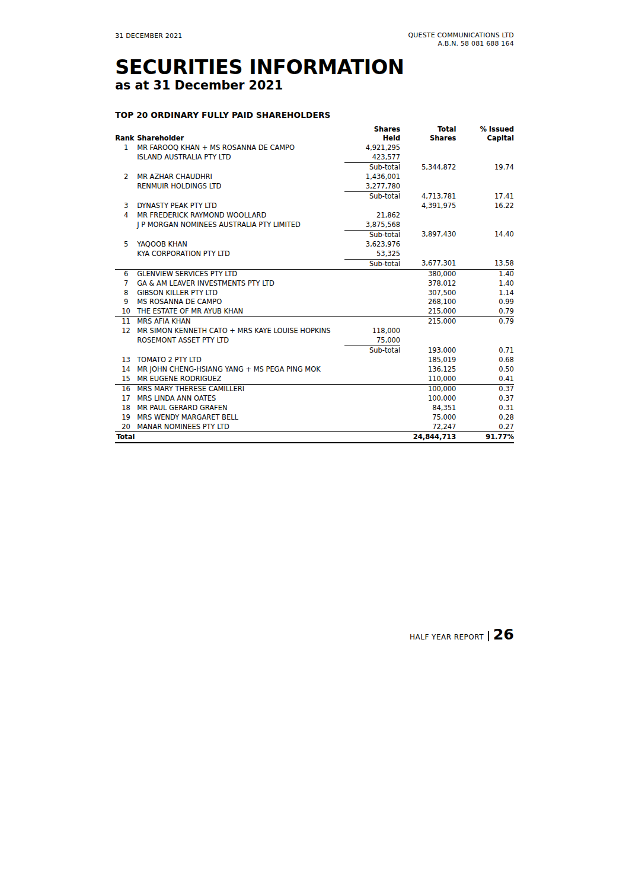31 DECEMBER 2021
QUESTE COMMUNICATIONS LTD
A.B.N. 58 081 688 164
SECURITIES INFORMATION
as at 31 December 2021
TOP 20 ORDINARY FULLY PAID SHAREHOLDERS
| | | Shares | Total | % Issued |
| --- | --- | --- | --- | --- |
| Rank | Shareholder | Held | Shares | Capital |
| 1 | MR FAROOQ KHAN + MS ROSANNA DE CAMPO | 4,921,295 | | |
| | ISLAND AUSTRALIA PTY LTD | 423,577 | | |
| | | Sub-total | 5,344,872 | 19.74 |
| 2 | MR AZHAR CHAUDHRI | 1,436,001 | | |
| | RENMUIR HOLDINGS LTD | 3,277,780 | | |
| | | Sub-total | 4,713,781 | 17.41 |
| 3 | DYNASTY PEAK PTY LTD | | 4,391,975 | 16.22 |
| 4 | MR FREDERICK RAYMOND WOOLLARD | 21,862 | | |
| | J P MORGAN NOMINEES AUSTRALIA PTY LIMITED | 3,875,568 | | |
| | | Sub-total | 3,897,430 | 14.40 |
| 5 | YAQOOB KHAN | 3,623,976 | | |
| | KYA CORPORATION PTY LTD | 53,325 | | |
| | | Sub-total | 3,677,301 | 13.58 |
| 6 | GLENVIEW SERVICES PTY LTD | | 380,000 | 1.40 |
| 7 | GA & AM LEAVER INVESTMENTS PTY LTD | | 378,012 | 1.40 |
| 8 | GIBSON KILLER PTY LTD | | 307,500 | 1.14 |
| 9 | MS ROSANNA DE CAMPO | | 268,100 | 0.99 |
| 10 | THE ESTATE OF MR AYUB KHAN | | 215,000 | 0.79 |
| 11 | MRS AFIA KHAN | | 215,000 | 0.79 |
| 12 | MR SIMON KENNETH CATO + MRS KAYE LOUISE HOPKINS | 118,000 | | |
| | ROSEMONT ASSET PTY LTD | 75,000 | | |
| | | Sub-total | 193,000 | 0.71 |
| 13 | TOMATO 2 PTY LTD | | 185,019 | 0.68 |
| 14 | MR JOHN CHENG-HSIANG YANG + MS PEGA PING MOK | | 136,125 | 0.50 |
| 15 | MR EUGENE RODRIGUEZ | | 110,000 | 0.41 |
| 16 | MRS MARY THERESE CAMILLERI | | 100,000 | 0.37 |
| 17 | MRS LINDA ANN OATES | | 100,000 | 0.37 |
| 18 | MR PAUL GERARD GRAFEN | | 84,351 | 0.31 |
| 19 | MRS WENDY MARGARET BELL | | 75,000 | 0.28 |
| 20 | MANAR NOMINEES PTY LTD | | 72,247 | 0.27 |
| Total | | 24,844,713 | 91.77% |
HALF YEAR REPORT 26